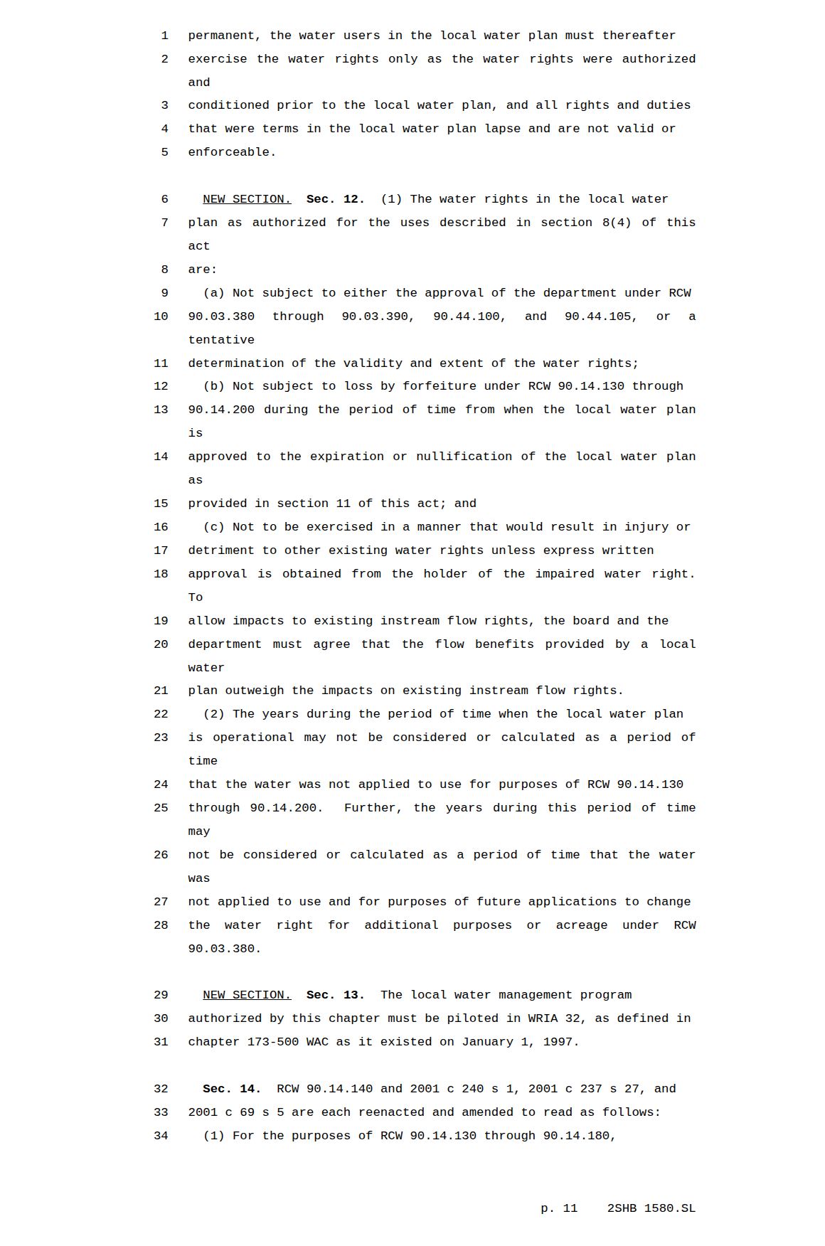1 permanent, the water users in the local water plan must thereafter
2 exercise the water rights only as the water rights were authorized and
3 conditioned prior to the local water plan, and all rights and duties
4 that were terms in the local water plan lapse and are not valid or
5 enforceable.
6 NEW SECTION. Sec. 12. (1) The water rights in the local water
7 plan as authorized for the uses described in section 8(4) of this act
8 are:
9 (a) Not subject to either the approval of the department under RCW
1090.03.380 through 90.03.390, 90.44.100, and 90.44.105, or a tentative
11 determination of the validity and extent of the water rights;
12 (b) Not subject to loss by forfeiture under RCW 90.14.130 through
1390.14.200 during the period of time from when the local water plan is
14 approved to the expiration or nullification of the local water plan as
15 provided in section 11 of this act; and
16 (c) Not to be exercised in a manner that would result in injury or
17 detriment to other existing water rights unless express written
18 approval is obtained from the holder of the impaired water right. To
19 allow impacts to existing instream flow rights, the board and the
20 department must agree that the flow benefits provided by a local water
21 plan outweigh the impacts on existing instream flow rights.
22 (2) The years during the period of time when the local water plan
23 is operational may not be considered or calculated as a period of time
24 that the water was not applied to use for purposes of RCW 90.14.130
25 through 90.14.200. Further, the years during this period of time may
26 not be considered or calculated as a period of time that the water was
27 not applied to use and for purposes of future applications to change
28 the water right for additional purposes or acreage under RCW 90.03.380.
29 NEW SECTION. Sec. 13. The local water management program
30 authorized by this chapter must be piloted in WRIA 32, as defined in
31 chapter 173-500 WAC as it existed on January 1, 1997.
32 Sec. 14. RCW 90.14.140 and 2001 c 240 s 1, 2001 c 237 s 27, and
332001 c 69 s 5 are each reenacted and amended to read as follows:
34 (1) For the purposes of RCW 90.14.130 through 90.14.180,
p. 11 2SHB 1580.SL